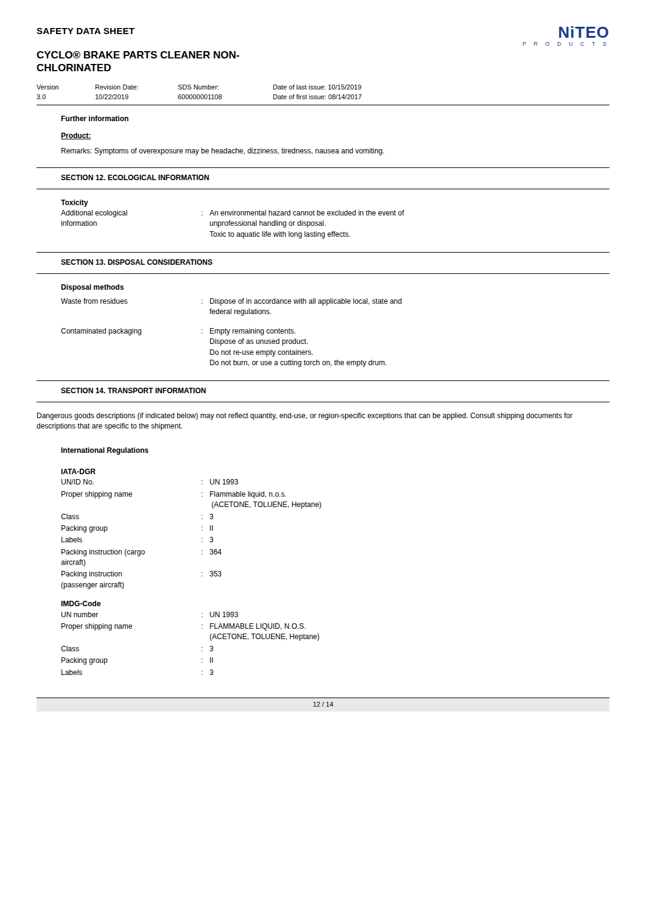SAFETY DATA SHEET
CYCLO® BRAKE PARTS CLEANER NON-
CHLORINATED
NiTE O
P R O D U C T S
| Version 3.0 | Revision Date: 10/22/2019 | SDS Number: 600000001108 | Date of last issue: 10/15/2019 Date of first issue: 08/14/2017 |
Further information
Product:
Remarks: Symptoms of overexposure may be headache, dizziness, tiredness, nausea and vomiting.
SECTION 12. ECOLOGICAL INFORMATION
Toxicity
| Additional ecological information | : | An environmental hazard cannot be excluded in the event of unprofessional handling or disposal. Toxic to aquatic life with long lasting effects. |
SECTION 13. DISPOSAL CONSIDERATIONS
Disposal methods
| Waste from residues | : | Dispose of in accordance with all applicable local, state and federal regulations. |
| Contaminated packaging | : | Empty remaining contents. Dispose of as unused product. Do not re-use empty containers. Do not burn, or use a cutting torch on, the empty drum. |
SECTION 14. TRANSPORT INFORMATION
Dangerous goods descriptions (if indicated below) may not reflect quantity, end-use, or region-specific exceptions that can be applied. Consult shipping documents for descriptions that are specific to the shipment.
International Regulations
IATA-DGR
| UN/ID No. | : | UN 1993 |
| Proper shipping name | : | Flammable liquid, n.o.s. (ACETONE, TOLUENE, Heptane) |
| Class | : | 3 |
| Packing group | : | II |
| Labels | : | 3 |
| Packing instruction (cargo aircraft) | : | 364 |
| Packing instruction (passenger aircraft) | : | 353 |
IMDG-Code
| UN number | : | UN 1993 |
| Proper shipping name | : | FLAMMABLE LIQUID, N.O.S. (ACETONE, TOLUENE, Heptane) |
| Class | : | 3 |
| Packing group | : | II |
| Labels | : | 3 |
12 / 14